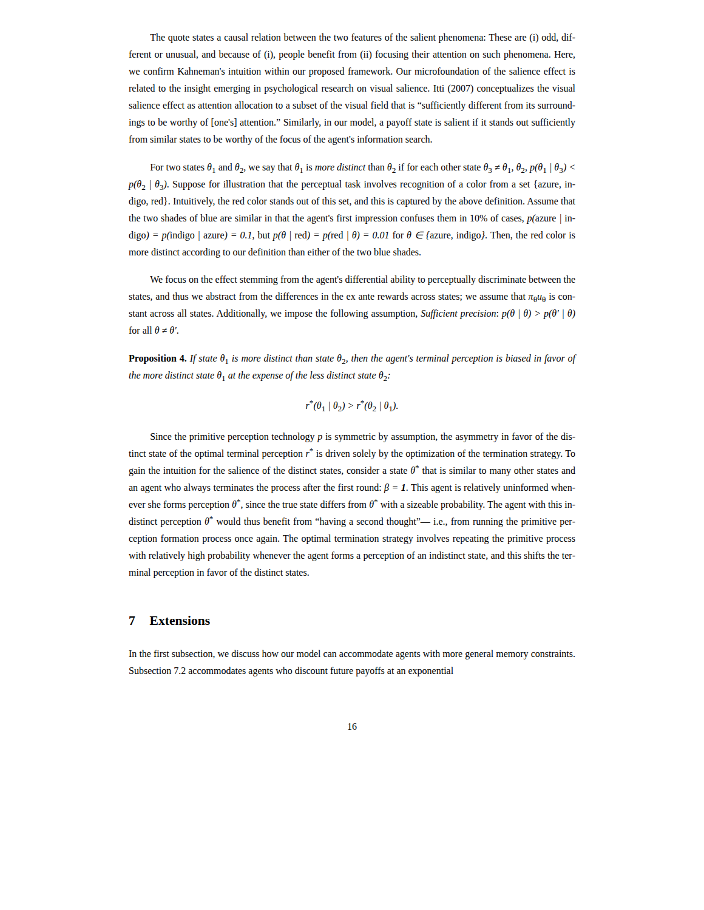The quote states a causal relation between the two features of the salient phenomena: These are (i) odd, different or unusual, and because of (i), people benefit from (ii) focusing their attention on such phenomena. Here, we confirm Kahneman's intuition within our proposed framework. Our microfoundation of the salience effect is related to the insight emerging in psychological research on visual salience. Itti (2007) conceptualizes the visual salience effect as attention allocation to a subset of the visual field that is “sufficiently different from its surroundings to be worthy of [one's] attention.” Similarly, in our model, a payoff state is salient if it stands out sufficiently from similar states to be worthy of the focus of the agent's information search.
For two states θ1 and θ2, we say that θ1 is more distinct than θ2 if for each other state θ3 ≠ θ1, θ2, p(θ1 | θ3) < p(θ2 | θ3). Suppose for illustration that the perceptual task involves recognition of a color from a set {azure, indigo, red}. Intuitively, the red color stands out of this set, and this is captured by the above definition. Assume that the two shades of blue are similar in that the agent's first impression confuses them in 10% of cases, p(azure | indigo) = p(indigo | azure) = 0.1, but p(θ | red) = p(red | θ) = 0.01 for θ ∈ {azure, indigo}. Then, the red color is more distinct according to our definition than either of the two blue shades.
We focus on the effect stemming from the agent's differential ability to perceptually discriminate between the states, and thus we abstract from the differences in the ex ante rewards across states; we assume that πθuθ is constant across all states. Additionally, we impose the following assumption, Sufficient precision: p(θ | θ) > p(θ′ | θ) for all θ ≠ θ′.
Proposition 4. If state θ1 is more distinct than state θ2, then the agent's terminal perception is biased in favor of the more distinct state θ1 at the expense of the less distinct state θ2:
r*(θ1 | θ2) > r*(θ2 | θ1).
Since the primitive perception technology p is symmetric by assumption, the asymmetry in favor of the distinct state of the optimal terminal perception r* is driven solely by the optimization of the termination strategy. To gain the intuition for the salience of the distinct states, consider a state θ* that is similar to many other states and an agent who always terminates the process after the first round: β = 1. This agent is relatively uninformed whenever she forms perception θ*, since the true state differs from θ* with a sizeable probability. The agent with this indistinct perception θ* would thus benefit from “having a second thought”— i.e., from running the primitive perception formation process once again. The optimal termination strategy involves repeating the primitive process with relatively high probability whenever the agent forms a perception of an indistinct state, and this shifts the terminal perception in favor of the distinct states.
7 Extensions
In the first subsection, we discuss how our model can accommodate agents with more general memory constraints. Subsection 7.2 accommodates agents who discount future payoffs at an exponential
16